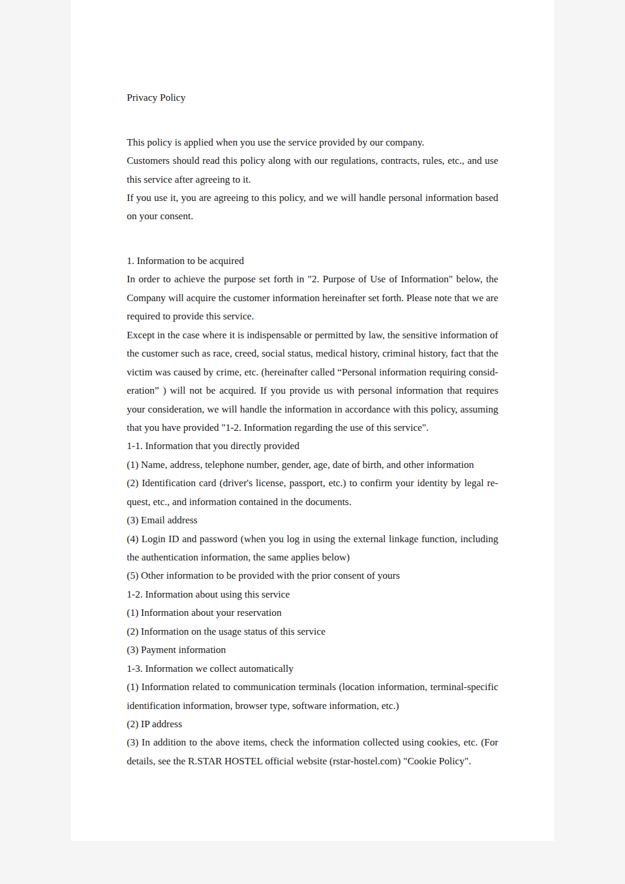Privacy Policy
This policy is applied when you use the service provided by our company.
Customers should read this policy along with our regulations, contracts, rules, etc., and use this service after agreeing to it.
If you use it, you are agreeing to this policy, and we will handle personal information based on your consent.
1. Information to be acquired
In order to achieve the purpose set forth in "2. Purpose of Use of Information" below, the Company will acquire the customer information hereinafter set forth. Please note that we are required to provide this service.
Except in the case where it is indispensable or permitted by law, the sensitive information of the customer such as race, creed, social status, medical history, criminal history, fact that the victim was caused by crime, etc. (hereinafter called “Personal information requiring consideration” ) will not be acquired. If you provide us with personal information that requires your consideration, we will handle the information in accordance with this policy, assuming that you have provided "1-2. Information regarding the use of this service".
1-1. Information that you directly provided
(1) Name, address, telephone number, gender, age, date of birth, and other information
(2) Identification card (driver's license, passport, etc.) to confirm your identity by legal request, etc., and information contained in the documents.
(3) Email address
(4) Login ID and password (when you log in using the external linkage function, including the authentication information, the same applies below)
(5) Other information to be provided with the prior consent of yours
1-2. Information about using this service
(1) Information about your reservation
(2) Information on the usage status of this service
(3) Payment information
1-3. Information we collect automatically
(1) Information related to communication terminals (location information, terminal-specific identification information, browser type, software information, etc.)
(2) IP address
(3) In addition to the above items, check the information collected using cookies, etc. (For details, see the R.STAR HOSTEL official website (rstar-hostel.com) "Cookie Policy".